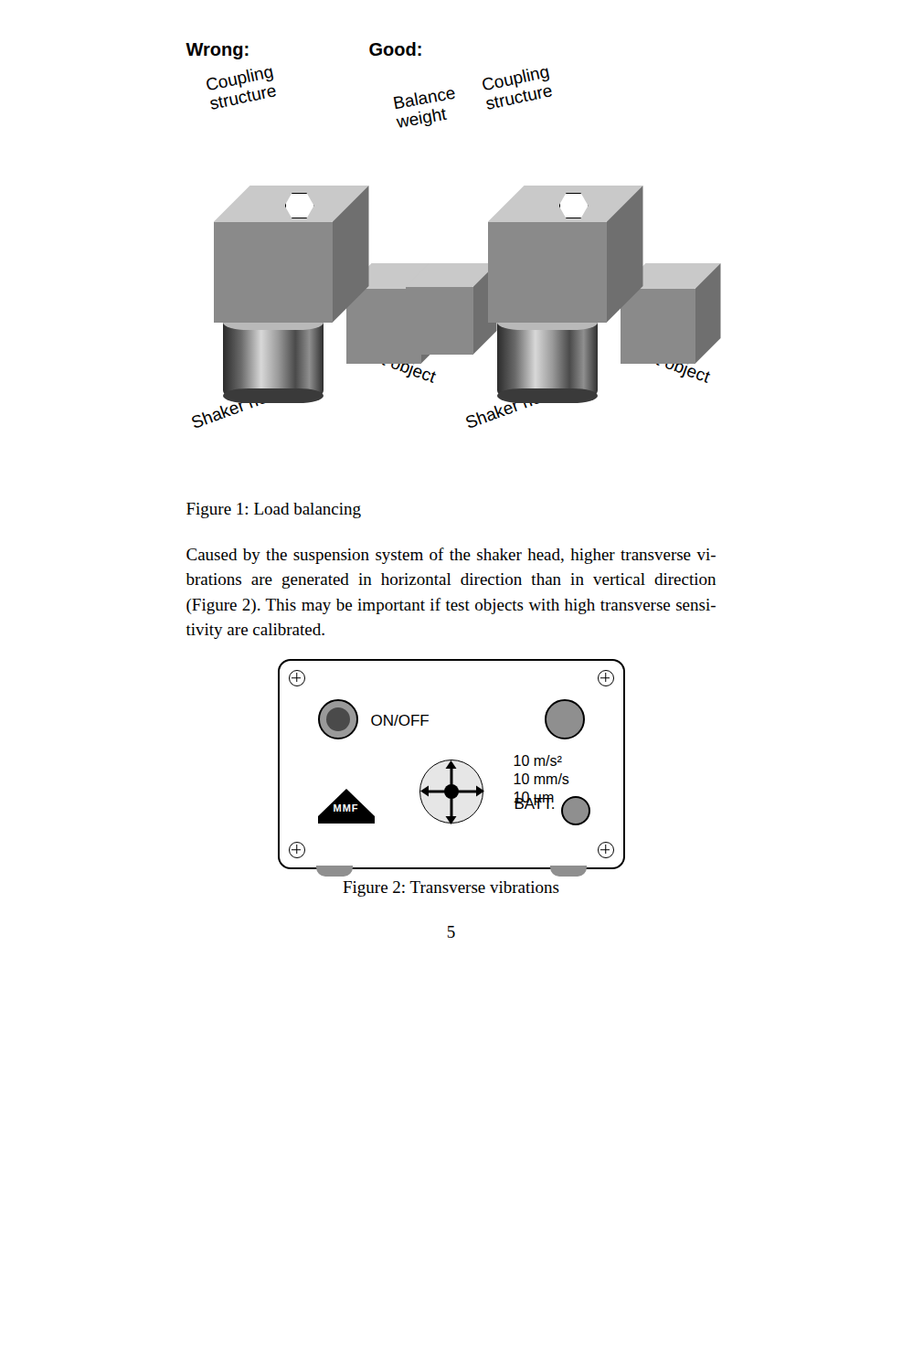Wrong: Good:
Coupling
structure
Coupling
structure
Balance
weight
Test object
Test object
Shaker head
Shaker head
Figure 1: Load balancing
Caused by the suspension system of the shaker head, higher transverse vibrations are generated in horizontal direction than in vertical direction (Figure 2). This may be important if test objects with high transverse sensitivity are calibrated.
ON/OFF
10 m/s²
10 mm/s
10 µm
MMF
BATT.
Figure 2: Transverse vibrations
5